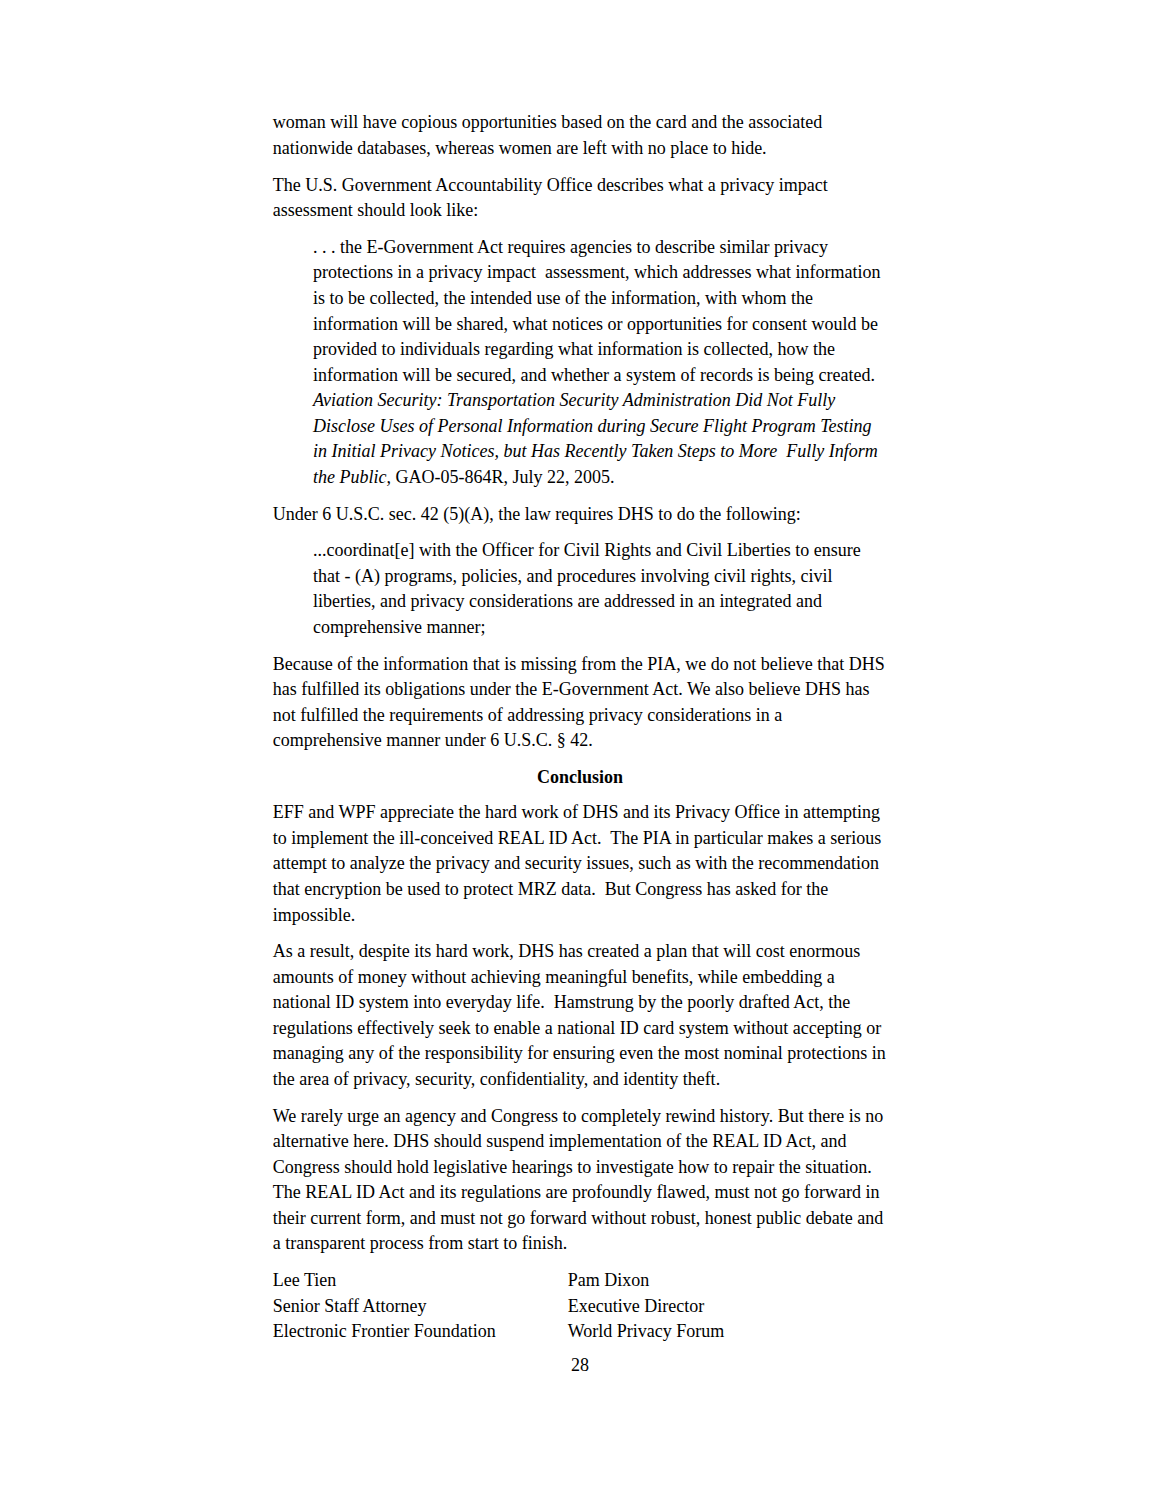woman will have copious opportunities based on the card and the associated nationwide databases, whereas women are left with no place to hide.
The U.S. Government Accountability Office describes what a privacy impact assessment should look like:
. . . the E-Government Act requires agencies to describe similar privacy protections in a privacy impact assessment, which addresses what information is to be collected, the intended use of the information, with whom the information will be shared, what notices or opportunities for consent would be provided to individuals regarding what information is collected, how the information will be secured, and whether a system of records is being created. Aviation Security: Transportation Security Administration Did Not Fully Disclose Uses of Personal Information during Secure Flight Program Testing in Initial Privacy Notices, but Has Recently Taken Steps to More Fully Inform the Public, GAO-05-864R, July 22, 2005.
Under 6 U.S.C. sec. 42 (5)(A), the law requires DHS to do the following:
...coordinat[e] with the Officer for Civil Rights and Civil Liberties to ensure that - (A) programs, policies, and procedures involving civil rights, civil liberties, and privacy considerations are addressed in an integrated and comprehensive manner;
Because of the information that is missing from the PIA, we do not believe that DHS has fulfilled its obligations under the E-Government Act. We also believe DHS has not fulfilled the requirements of addressing privacy considerations in a comprehensive manner under 6 U.S.C. § 42.
Conclusion
EFF and WPF appreciate the hard work of DHS and its Privacy Office in attempting to implement the ill-conceived REAL ID Act. The PIA in particular makes a serious attempt to analyze the privacy and security issues, such as with the recommendation that encryption be used to protect MRZ data. But Congress has asked for the impossible.
As a result, despite its hard work, DHS has created a plan that will cost enormous amounts of money without achieving meaningful benefits, while embedding a national ID system into everyday life. Hamstrung by the poorly drafted Act, the regulations effectively seek to enable a national ID card system without accepting or managing any of the responsibility for ensuring even the most nominal protections in the area of privacy, security, confidentiality, and identity theft.
We rarely urge an agency and Congress to completely rewind history. But there is no alternative here. DHS should suspend implementation of the REAL ID Act, and Congress should hold legislative hearings to investigate how to repair the situation. The REAL ID Act and its regulations are profoundly flawed, must not go forward in their current form, and must not go forward without robust, honest public debate and a transparent process from start to finish.
| Lee Tien | Pam Dixon |
| Senior Staff Attorney | Executive Director |
| Electronic Frontier Foundation | World Privacy Forum |
28